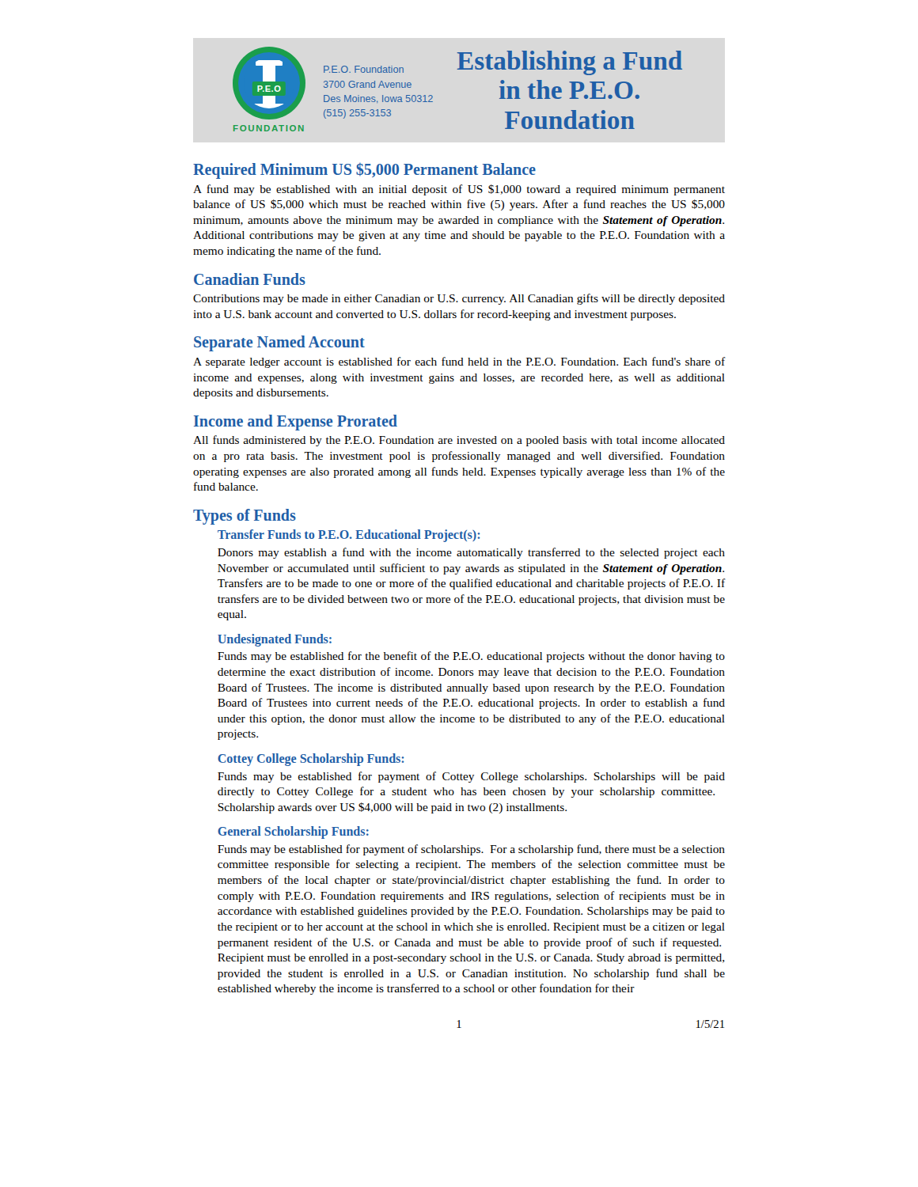P.E.O
FOUNDATION
P.E.O. Foundation
3700 Grand Avenue
Des Moines, Iowa 50312
(515) 255-3153
Establishing a Fund
in the P.E.O. Foundation
Required Minimum US $5,000 Permanent Balance
A fund may be established with an initial deposit of US $1,000 toward a required minimum permanent balance of US $5,000 which must be reached within five (5) years. After a fund reaches the US $5,000 minimum, amounts above the minimum may be awarded in compliance with the Statement of Operation. Additional contributions may be given at any time and should be payable to the P.E.O. Foundation with a memo indicating the name of the fund.
Canadian Funds
Contributions may be made in either Canadian or U.S. currency. All Canadian gifts will be directly deposited into a U.S. bank account and converted to U.S. dollars for record-keeping and investment purposes.
Separate Named Account
A separate ledger account is established for each fund held in the P.E.O. Foundation. Each fund's share of income and expenses, along with investment gains and losses, are recorded here, as well as additional deposits and disbursements.
Income and Expense Prorated
All funds administered by the P.E.O. Foundation are invested on a pooled basis with total income allocated on a pro rata basis. The investment pool is professionally managed and well diversified. Foundation operating expenses are also prorated among all funds held. Expenses typically average less than 1% of the fund balance.
Types of Funds
Transfer Funds to P.E.O. Educational Project(s):
Donors may establish a fund with the income automatically transferred to the selected project each November or accumulated until sufficient to pay awards as stipulated in the Statement of Operation. Transfers are to be made to one or more of the qualified educational and charitable projects of P.E.O. If transfers are to be divided between two or more of the P.E.O. educational projects, that division must be equal.
Undesignated Funds:
Funds may be established for the benefit of the P.E.O. educational projects without the donor having to determine the exact distribution of income. Donors may leave that decision to the P.E.O. Foundation Board of Trustees. The income is distributed annually based upon research by the P.E.O. Foundation Board of Trustees into current needs of the P.E.O. educational projects. In order to establish a fund under this option, the donor must allow the income to be distributed to any of the P.E.O. educational projects.
Cottey College Scholarship Funds:
Funds may be established for payment of Cottey College scholarships. Scholarships will be paid directly to Cottey College for a student who has been chosen by your scholarship committee. Scholarship awards over US $4,000 will be paid in two (2) installments.
General Scholarship Funds:
Funds may be established for payment of scholarships. For a scholarship fund, there must be a selection committee responsible for selecting a recipient. The members of the selection committee must be members of the local chapter or state/provincial/district chapter establishing the fund. In order to comply with P.E.O. Foundation requirements and IRS regulations, selection of recipients must be in accordance with established guidelines provided by the P.E.O. Foundation. Scholarships may be paid to the recipient or to her account at the school in which she is enrolled. Recipient must be a citizen or legal permanent resident of the U.S. or Canada and must be able to provide proof of such if requested. Recipient must be enrolled in a post-secondary school in the U.S. or Canada. Study abroad is permitted, provided the student is enrolled in a U.S. or Canadian institution. No scholarship fund shall be established whereby the income is transferred to a school or other foundation for their
1 1/5/21